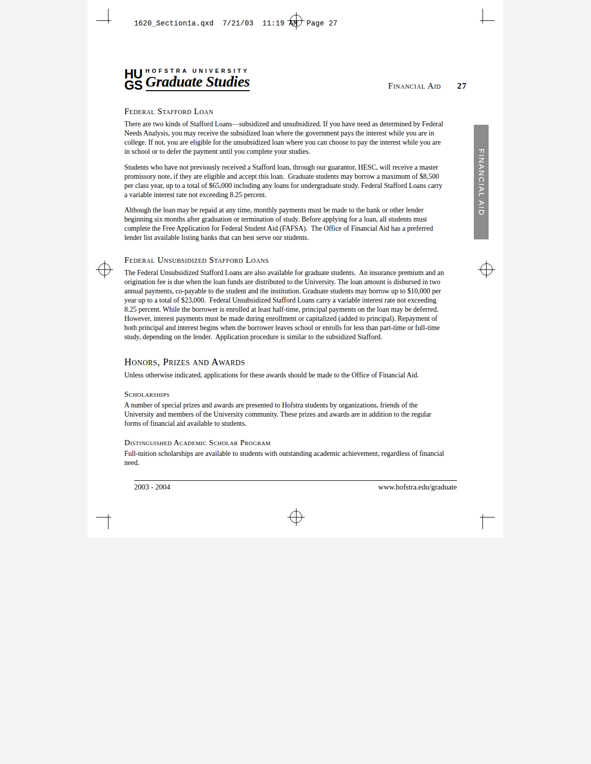1620_Section1a.qxd 7/21/03 11:19 AM Page 27
FINANCIAL AID
HU GS
HOFSTRA UNIVERSITY
Graduate Studies
Financial Aid 27
Federal Stafford Loan
There are two kinds of Stafford Loans—subsidized and unsubsidized. If you have need as determined by Federal Needs Analysis, you may receive the subsidized loan where the government pays the interest while you are in college. If not, you are eligible for the unsubsidized loan where you can choose to pay the interest while you are in school or to defer the payment until you complete your studies.
Students who have not previously received a Stafford loan, through our guarantor, HESC, will receive a master promissory note, if they are eligible and accept this loan. Graduate students may borrow a maximum of $8,500 per class year, up to a total of $65,000 including any loans for undergraduate study. Federal Stafford Loans carry a variable interest rate not exceeding 8.25 percent.
Although the loan may be repaid at any time, monthly payments must be made to the bank or other lender beginning six months after graduation or termination of study. Before applying for a loan, all students must complete the Free Application for Federal Student Aid (FAFSA). The Office of Financial Aid has a preferred lender list available listing banks that can best serve our students.
Federal Unsubsidized Stafford Loans
The Federal Unsubsidized Stafford Loans are also available for graduate students. An insurance premium and an origination fee is due when the loan funds are distributed to the University. The loan amount is disbursed in two annual payments, co-payable to the student and the institution. Graduate students may borrow up to $10,000 per year up to a total of $23,000. Federal Unsubsidized Stafford Loans carry a variable interest rate not exceeding 8.25 percent. While the borrower is enrolled at least half-time, principal payments on the loan may be deferred. However, interest payments must be made during enrollment or capitalized (added to principal). Repayment of both principal and interest begins when the borrower leaves school or enrolls for less than part-time or full-time study, depending on the lender. Application procedure is similar to the subsidized Stafford.
Honors, Prizes and Awards
Unless otherwise indicated, applications for these awards should be made to the Office of Financial Aid.
Scholarships
A number of special prizes and awards are presented to Hofstra students by organizations, friends of the University and members of the University community. These prizes and awards are in addition to the regular forms of financial aid available to students.
Distinguished Academic Scholar Program
Full-tuition scholarships are available to students with outstanding academic achievement, regardless of financial need.
2003 - 2004
www.hofstra.edu/graduate